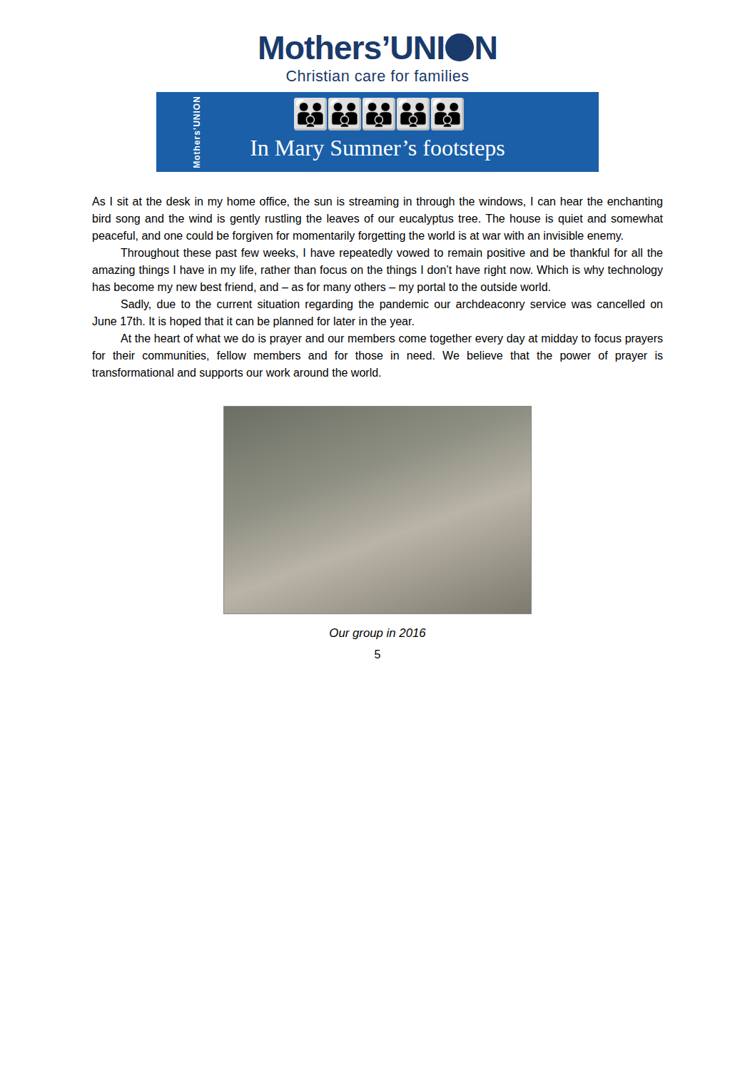Mothers’UNI N
Christian care for families
Mothers’UNION
👪👪👪👪👪
In Mary Sumner’s footsteps
As I sit at the desk in my home office, the sun is streaming in through the windows, I can hear the enchanting bird song and the wind is gently rustling the leaves of our eucalyptus tree. The house is quiet and somewhat peaceful, and one could be forgiven for momentarily forgetting the world is at war with an invisible enemy.
Throughout these past few weeks, I have repeatedly vowed to remain positive and be thankful for all the amazing things I have in my life, rather than focus on the things I don’t have right now. Which is why technology has become my new best friend, and – as for many others – my portal to the outside world.
Sadly, due to the current situation regarding the pandemic our archdeaconry service was cancelled on June 17th. It is hoped that it can be planned for later in the year.
At the heart of what we do is prayer and our members come together every day at midday to focus prayers for their communities, fellow members and for those in need. We believe that the power of prayer is transformational and supports our work around the world.
Group photo
Our group in 2016
5